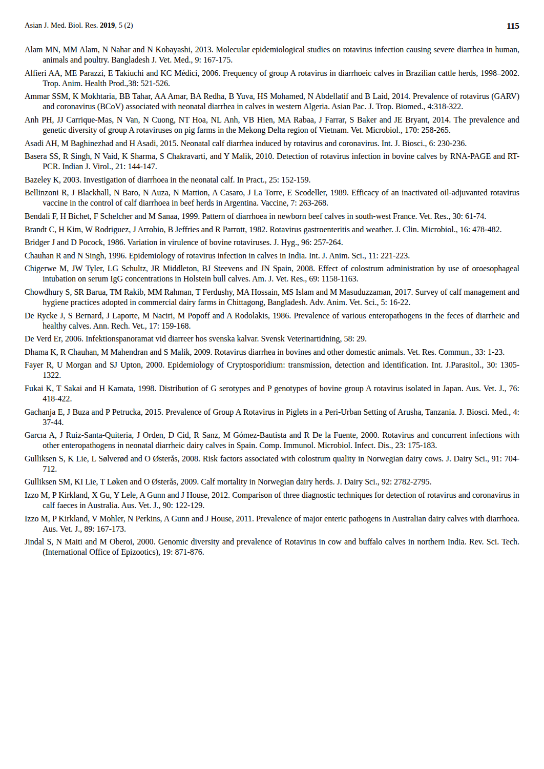Asian J. Med. Biol. Res. 2019, 5 (2)
115
Alam MN, MM Alam, N Nahar and N Kobayashi, 2013. Molecular epidemiological studies on rotavirus infection causing severe diarrhea in human, animals and poultry. Bangladesh J. Vet. Med., 9: 167-175.
Alfieri AA, ME Parazzi, E Takiuchi and KC Médici, 2006. Frequency of group A rotavirus in diarrhoeic calves in Brazilian cattle herds, 1998–2002. Trop. Anim. Health Prod.,38: 521-526.
Ammar SSM, K Mokhtaria, BB Tahar, AA Amar, BA Redha, B Yuva, HS Mohamed, N Abdellatif and B Laid, 2014. Prevalence of rotavirus (GARV) and coronavirus (BCoV) associated with neonatal diarrhea in calves in western Algeria. Asian Pac. J. Trop. Biomed., 4:318-322.
Anh PH, JJ Carrique-Mas, N Van, N Cuong, NT Hoa, NL Anh, VB Hien, MA Rabaa, J Farrar, S Baker and JE Bryant, 2014. The prevalence and genetic diversity of group A rotaviruses on pig farms in the Mekong Delta region of Vietnam. Vet. Microbiol., 170: 258-265.
Asadi AH, M Baghinezhad and H Asadi, 2015. Neonatal calf diarrhea induced by rotavirus and coronavirus. Int. J. Biosci., 6: 230-236.
Basera SS, R Singh, N Vaid, K Sharma, S Chakravarti, and Y Malik, 2010. Detection of rotavirus infection in bovine calves by RNA-PAGE and RT-PCR. Indian J. Virol., 21: 144-147.
Bazeley K, 2003. Investigation of diarrhoea in the neonatal calf. In Pract., 25: 152-159.
Bellinzoni R, J Blackhall, N Baro, N Auza, N Mattion, A Casaro, J La Torre, E Scodeller, 1989. Efficacy of an inactivated oil-adjuvanted rotavirus vaccine in the control of calf diarrhoea in beef herds in Argentina. Vaccine, 7: 263-268.
Bendali F, H Bichet, F Schelcher and M Sanaa, 1999. Pattern of diarrhoea in newborn beef calves in south-west France. Vet. Res., 30: 61-74.
Brandt C, H Kim, W Rodriguez, J Arrobio, B Jeffries and R Parrott, 1982. Rotavirus gastroenteritis and weather. J. Clin. Microbiol., 16: 478-482.
Bridger J and D Pocock, 1986. Variation in virulence of bovine rotaviruses. J. Hyg., 96: 257-264.
Chauhan R and N Singh, 1996. Epidemiology of rotavirus infection in calves in India. Int. J. Anim. Sci., 11: 221-223.
Chigerwe M, JW Tyler, LG Schultz, JR Middleton, BJ Steevens and JN Spain, 2008. Effect of colostrum administration by use of oroesophageal intubation on serum IgG concentrations in Holstein bull calves. Am. J. Vet. Res., 69: 1158-1163.
Chowdhury S, SR Barua, TM Rakib, MM Rahman, T Ferdushy, MA Hossain, MS Islam and M Masuduzzaman, 2017. Survey of calf management and hygiene practices adopted in commercial dairy farms in Chittagong, Bangladesh. Adv. Anim. Vet. Sci., 5: 16-22.
De Rycke J, S Bernard, J Laporte, M Naciri, M Popoff and A Rodolakis, 1986. Prevalence of various enteropathogens in the feces of diarrheic and healthy calves. Ann. Rech. Vet., 17: 159-168.
De Verd Er, 2006. Infektionspanoramat vid diarreer hos svenska kalvar. Svensk Veterinartidning, 58: 29.
Dhama K, R Chauhan, M Mahendran and S Malik, 2009. Rotavirus diarrhea in bovines and other domestic animals. Vet. Res. Commun., 33: 1-23.
Fayer R, U Morgan and SJ Upton, 2000. Epidemiology of Cryptosporidium: transmission, detection and identification. Int. J.Parasitol., 30: 1305-1322.
Fukai K, T Sakai and H Kamata, 1998. Distribution of G serotypes and P genotypes of bovine group A rotavirus isolated in Japan. Aus. Vet. J., 76: 418-422.
Gachanja E, J Buza and P Petrucka, 2015. Prevalence of Group A Rotavirus in Piglets in a Peri-Urban Setting of Arusha, Tanzania. J. Biosci. Med., 4: 37-44.
Garcıa A, J Ruiz-Santa-Quiteria, J Orden, D Cid, R Sanz, M Gómez-Bautista and R De la Fuente, 2000. Rotavirus and concurrent infections with other enteropathogens in neonatal diarrheic dairy calves in Spain. Comp. Immunol. Microbiol. Infect. Dis., 23: 175-183.
Gulliksen S, K Lie, L Sølverød and O Østerås, 2008. Risk factors associated with colostrum quality in Norwegian dairy cows. J. Dairy Sci., 91: 704-712.
Gulliksen SM, KI Lie, T Løken and O Østerås, 2009. Calf mortality in Norwegian dairy herds. J. Dairy Sci., 92: 2782-2795.
Izzo M, P Kirkland, X Gu, Y Lele, A Gunn and J House, 2012. Comparison of three diagnostic techniques for detection of rotavirus and coronavirus in calf faeces in Australia. Aus. Vet. J., 90: 122-129.
Izzo M, P Kirkland, V Mohler, N Perkins, A Gunn and J House, 2011. Prevalence of major enteric pathogens in Australian dairy calves with diarrhoea. Aus. Vet. J., 89: 167-173.
Jindal S, N Maiti and M Oberoi, 2000. Genomic diversity and prevalence of Rotavirus in cow and buffalo calves in northern India. Rev. Sci. Tech. (International Office of Epizootics), 19: 871-876.